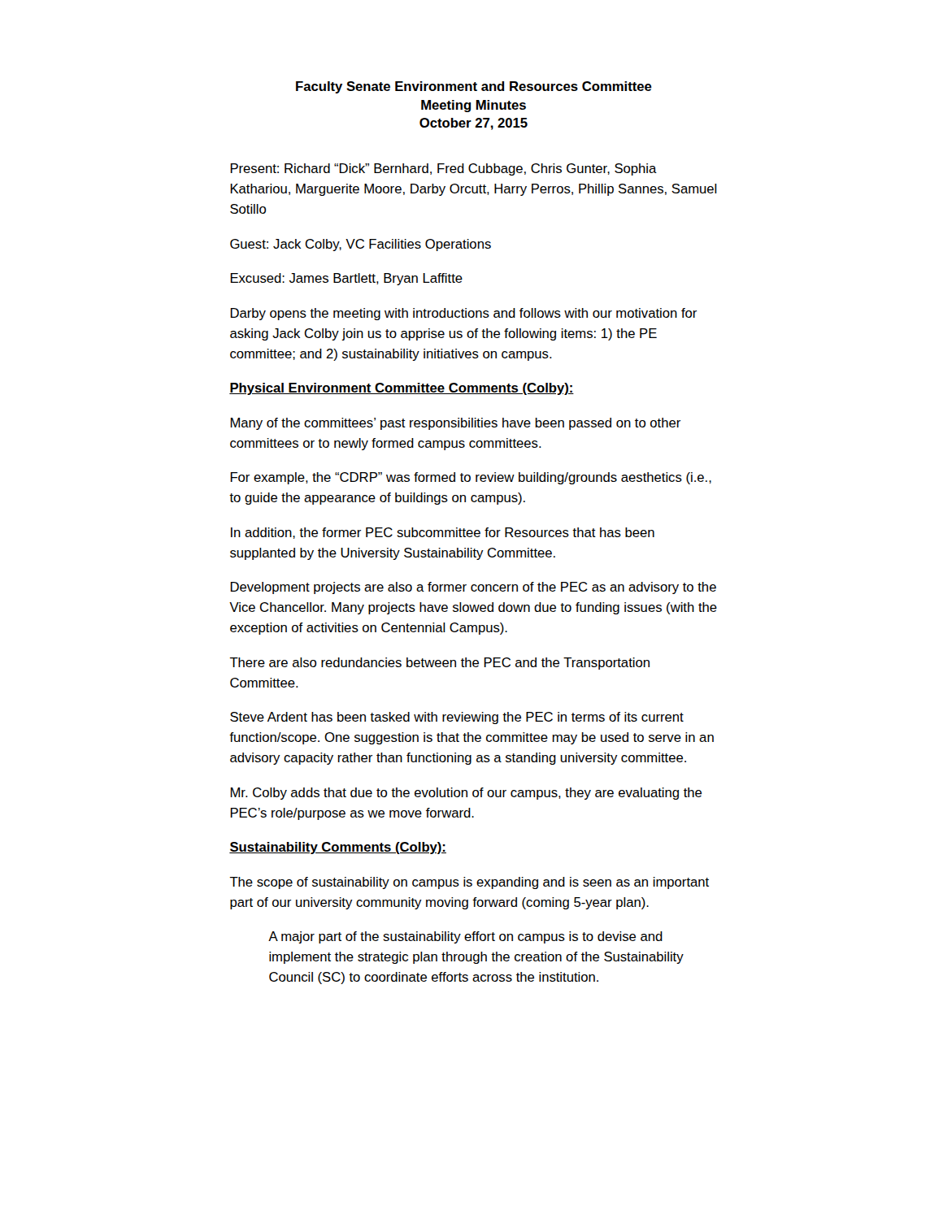Faculty Senate Environment and Resources Committee
Meeting Minutes
October 27, 2015
Present: Richard “Dick” Bernhard, Fred Cubbage, Chris Gunter, Sophia Kathariou, Marguerite Moore, Darby Orcutt, Harry Perros, Phillip Sannes, Samuel Sotillo
Guest: Jack Colby, VC Facilities Operations
Excused: James Bartlett, Bryan Laffitte
Darby opens the meeting with introductions and follows with our motivation for asking Jack Colby join us to apprise us of the following items: 1) the PE committee; and 2) sustainability initiatives on campus.
Physical Environment Committee Comments (Colby):
Many of the committees’ past responsibilities have been passed on to other committees or to newly formed campus committees.
For example, the “CDRP” was formed to review building/grounds aesthetics (i.e., to guide the appearance of buildings on campus).
In addition, the former PEC subcommittee for Resources that has been supplanted by the University Sustainability Committee.
Development projects are also a former concern of the PEC as an advisory to the Vice Chancellor. Many projects have slowed down due to funding issues (with the exception of activities on Centennial Campus).
There are also redundancies between the PEC and the Transportation Committee.
Steve Ardent has been tasked with reviewing the PEC in terms of its current function/scope. One suggestion is that the committee may be used to serve in an advisory capacity rather than functioning as a standing university committee.
Mr. Colby adds that due to the evolution of our campus, they are evaluating the PEC’s role/purpose as we move forward.
Sustainability Comments (Colby):
The scope of sustainability on campus is expanding and is seen as an important part of our university community moving forward (coming 5-year plan).
A major part of the sustainability effort on campus is to devise and implement the strategic plan through the creation of the Sustainability Council (SC) to coordinate efforts across the institution.